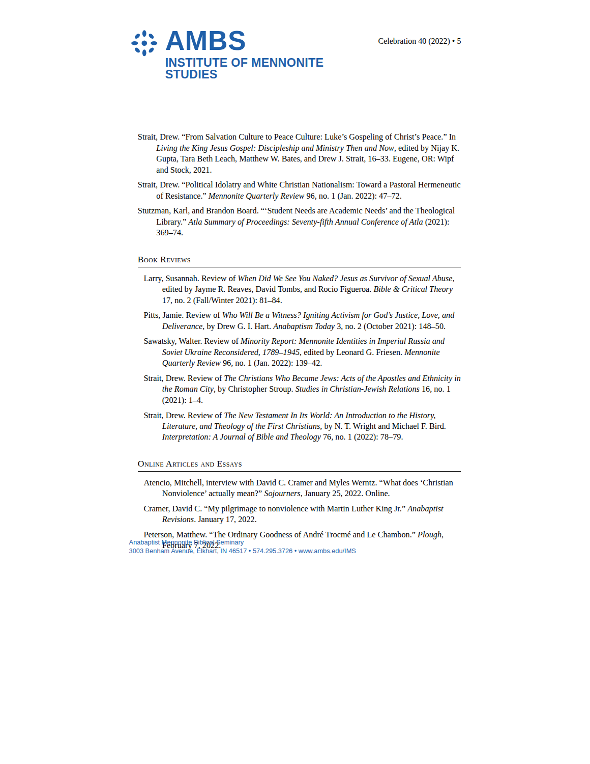AMBS INSTITUTE OF MENNONITE STUDIES
Celebration 40 (2022) • 5
Strait, Drew. “From Salvation Culture to Peace Culture: Luke’s Gospeling of Christ’s Peace.” In Living the King Jesus Gospel: Discipleship and Ministry Then and Now, edited by Nijay K. Gupta, Tara Beth Leach, Matthew W. Bates, and Drew J. Strait, 16–33. Eugene, OR: Wipf and Stock, 2021.
Strait, Drew. “Political Idolatry and White Christian Nationalism: Toward a Pastoral Hermeneutic of Resistance.” Mennonite Quarterly Review 96, no. 1 (Jan. 2022): 47–72.
Stutzman, Karl, and Brandon Board. “‘Student Needs are Academic Needs’ and the Theological Library.” Atla Summary of Proceedings: Seventy-fifth Annual Conference of Atla (2021): 369–74.
Book Reviews
Larry, Susannah. Review of When Did We See You Naked? Jesus as Survivor of Sexual Abuse, edited by Jayme R. Reaves, David Tombs, and Rocío Figueroa. Bible & Critical Theory 17, no. 2 (Fall/Winter 2021): 81–84.
Pitts, Jamie. Review of Who Will Be a Witness? Igniting Activism for God’s Justice, Love, and Deliverance, by Drew G. I. Hart. Anabaptism Today 3, no. 2 (October 2021): 148–50.
Sawatsky, Walter. Review of Minority Report: Mennonite Identities in Imperial Russia and Soviet Ukraine Reconsidered, 1789–1945, edited by Leonard G. Friesen. Mennonite Quarterly Review 96, no. 1 (Jan. 2022): 139–42.
Strait, Drew. Review of The Christians Who Became Jews: Acts of the Apostles and Ethnicity in the Roman City, by Christopher Stroup. Studies in Christian-Jewish Relations 16, no. 1 (2021): 1–4.
Strait, Drew. Review of The New Testament In Its World: An Introduction to the History, Literature, and Theology of the First Christians, by N. T. Wright and Michael F. Bird. Interpretation: A Journal of Bible and Theology 76, no. 1 (2022): 78–79.
Online Articles and Essays
Atencio, Mitchell, interview with David C. Cramer and Myles Werntz. “What does ‘Christian Nonviolence’ actually mean?” Sojourners, January 25, 2022. Online.
Cramer, David C. “My pilgrimage to nonviolence with Martin Luther King Jr.” Anabaptist Revisions. January 17, 2022.
Peterson, Matthew. “The Ordinary Goodness of André Trocmé and Le Chambon.” Plough, February 7, 2022.
Anabaptist Mennonite Biblical Seminary
3003 Benham Avenue, Elkhart, IN 46517 • 574.295.3726 • www.ambs.edu/IMS